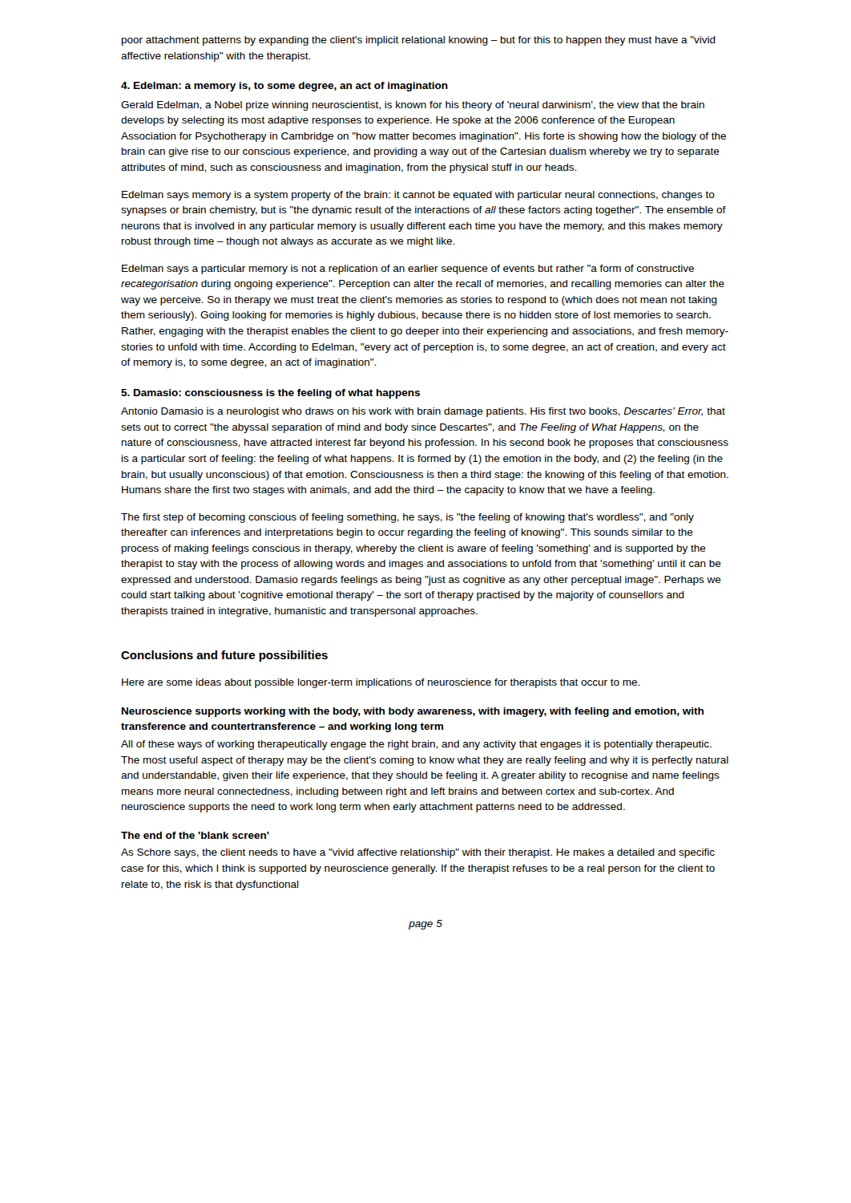poor attachment patterns by expanding the client's implicit relational knowing – but for this to happen they must have a "vivid affective relationship" with the therapist.
4. Edelman: a memory is, to some degree, an act of imagination
Gerald Edelman, a Nobel prize winning neuroscientist, is known for his theory of 'neural darwinism', the view that the brain develops by selecting its most adaptive responses to experience. He spoke at the 2006 conference of the European Association for Psychotherapy in Cambridge on "how matter becomes imagination". His forte is showing how the biology of the brain can give rise to our conscious experience, and providing a way out of the Cartesian dualism whereby we try to separate attributes of mind, such as consciousness and imagination, from the physical stuff in our heads.
Edelman says memory is a system property of the brain: it cannot be equated with particular neural connections, changes to synapses or brain chemistry, but is "the dynamic result of the interactions of all these factors acting together". The ensemble of neurons that is involved in any particular memory is usually different each time you have the memory, and this makes memory robust through time – though not always as accurate as we might like.
Edelman says a particular memory is not a replication of an earlier sequence of events but rather "a form of constructive recategorisation during ongoing experience". Perception can alter the recall of memories, and recalling memories can alter the way we perceive. So in therapy we must treat the client's memories as stories to respond to (which does not mean not taking them seriously). Going looking for memories is highly dubious, because there is no hidden store of lost memories to search. Rather, engaging with the therapist enables the client to go deeper into their experiencing and associations, and fresh memory-stories to unfold with time. According to Edelman, "every act of perception is, to some degree, an act of creation, and every act of memory is, to some degree, an act of imagination".
5. Damasio: consciousness is the feeling of what happens
Antonio Damasio is a neurologist who draws on his work with brain damage patients. His first two books, Descartes' Error, that sets out to correct "the abyssal separation of mind and body since Descartes", and The Feeling of What Happens, on the nature of consciousness, have attracted interest far beyond his profession. In his second book he proposes that consciousness is a particular sort of feeling: the feeling of what happens. It is formed by (1) the emotion in the body, and (2) the feeling (in the brain, but usually unconscious) of that emotion. Consciousness is then a third stage: the knowing of this feeling of that emotion. Humans share the first two stages with animals, and add the third – the capacity to know that we have a feeling.
The first step of becoming conscious of feeling something, he says, is "the feeling of knowing that's wordless", and "only thereafter can inferences and interpretations begin to occur regarding the feeling of knowing". This sounds similar to the process of making feelings conscious in therapy, whereby the client is aware of feeling 'something' and is supported by the therapist to stay with the process of allowing words and images and associations to unfold from that 'something' until it can be expressed and understood. Damasio regards feelings as being "just as cognitive as any other perceptual image". Perhaps we could start talking about 'cognitive emotional therapy' – the sort of therapy practised by the majority of counsellors and therapists trained in integrative, humanistic and transpersonal approaches.
Conclusions and future possibilities
Here are some ideas about possible longer-term implications of neuroscience for therapists that occur to me.
Neuroscience supports working with the body, with body awareness, with imagery, with feeling and emotion, with transference and countertransference – and working long term
All of these ways of working therapeutically engage the right brain, and any activity that engages it is potentially therapeutic. The most useful aspect of therapy may be the client's coming to know what they are really feeling and why it is perfectly natural and understandable, given their life experience, that they should be feeling it. A greater ability to recognise and name feelings means more neural connectedness, including between right and left brains and between cortex and sub-cortex. And neuroscience supports the need to work long term when early attachment patterns need to be addressed.
The end of the 'blank screen'
As Schore says, the client needs to have a "vivid affective relationship" with their therapist. He makes a detailed and specific case for this, which I think is supported by neuroscience generally. If the therapist refuses to be a real person for the client to relate to, the risk is that dysfunctional
page 5